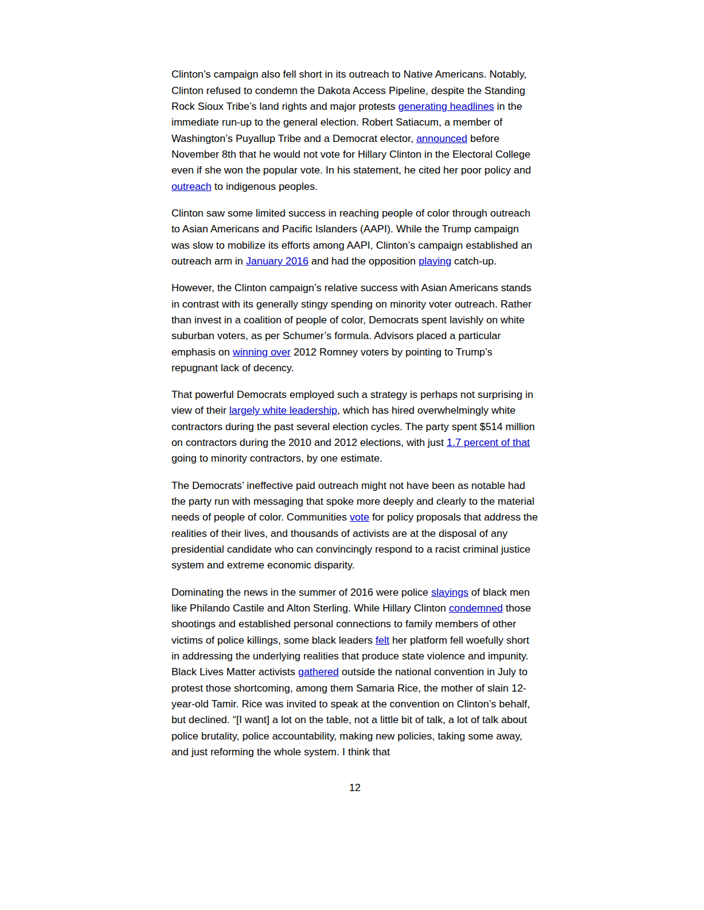Clinton’s campaign also fell short in its outreach to Native Americans. Notably, Clinton refused to condemn the Dakota Access Pipeline, despite the Standing Rock Sioux Tribe’s land rights and major protests generating headlines in the immediate run-up to the general election. Robert Satiacum, a member of Washington’s Puyallup Tribe and a Democrat elector, announced before November 8th that he would not vote for Hillary Clinton in the Electoral College even if she won the popular vote. In his statement, he cited her poor policy and outreach to indigenous peoples.
Clinton saw some limited success in reaching people of color through outreach to Asian Americans and Pacific Islanders (AAPI). While the Trump campaign was slow to mobilize its efforts among AAPI, Clinton’s campaign established an outreach arm in January 2016 and had the opposition playing catch-up.
However, the Clinton campaign’s relative success with Asian Americans stands in contrast with its generally stingy spending on minority voter outreach. Rather than invest in a coalition of people of color, Democrats spent lavishly on white suburban voters, as per Schumer’s formula. Advisors placed a particular emphasis on winning over 2012 Romney voters by pointing to Trump’s repugnant lack of decency.
That powerful Democrats employed such a strategy is perhaps not surprising in view of their largely white leadership, which has hired overwhelmingly white contractors during the past several election cycles. The party spent $514 million on contractors during the 2010 and 2012 elections, with just 1.7 percent of that going to minority contractors, by one estimate.
The Democrats’ ineffective paid outreach might not have been as notable had the party run with messaging that spoke more deeply and clearly to the material needs of people of color. Communities vote for policy proposals that address the realities of their lives, and thousands of activists are at the disposal of any presidential candidate who can convincingly respond to a racist criminal justice system and extreme economic disparity.
Dominating the news in the summer of 2016 were police slayings of black men like Philando Castile and Alton Sterling. While Hillary Clinton condemned those shootings and established personal connections to family members of other victims of police killings, some black leaders felt her platform fell woefully short in addressing the underlying realities that produce state violence and impunity. Black Lives Matter activists gathered outside the national convention in July to protest those shortcoming, among them Samaria Rice, the mother of slain 12-year-old Tamir. Rice was invited to speak at the convention on Clinton’s behalf, but declined. “[I want] a lot on the table, not a little bit of talk, a lot of talk about police brutality, police accountability, making new policies, taking some away, and just reforming the whole system. I think that
12